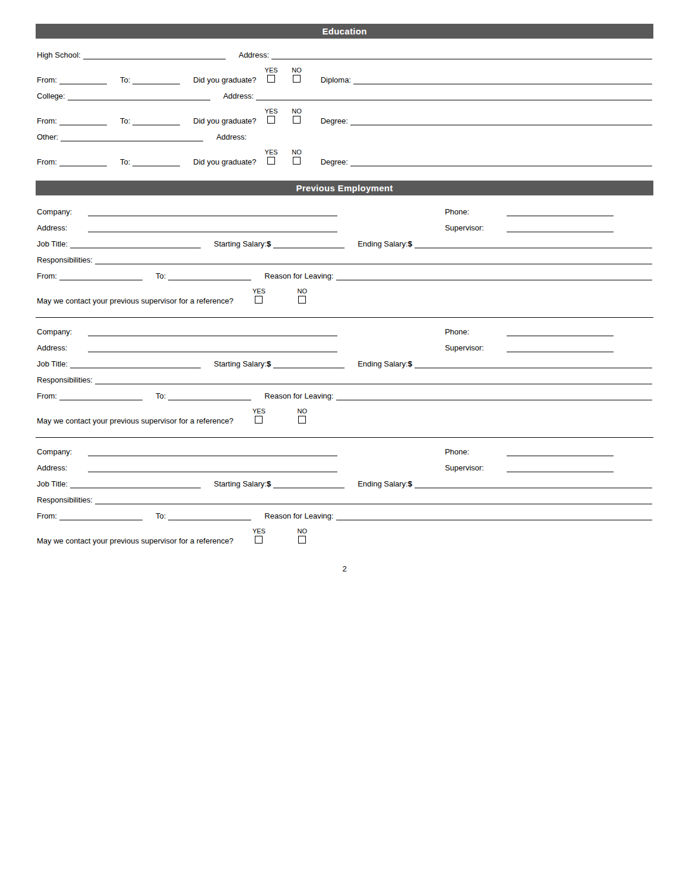Education
| High School: | | Address: | |
| From: | | To: | | Did you graduate? | YES NO | Diploma: | |
| College: | | Address: | |
| From: | | To: | | Did you graduate? | YES NO | Degree: | |
| Other: | | Address: | |
| From: | | To: | | Did you graduate? | YES NO | Degree: | |
Previous Employment
| Company: | | Phone: | |
| Address: | | Supervisor: | |
| Job Title: | | Starting Salary: $ | | Ending Salary: $ | |
| Responsibilities: | |
| From: | | To: | | Reason for Leaving: | |
| May we contact your previous supervisor for a reference? | YES NO | |
| Company: | | Phone: | |
| Address: | | Supervisor: | |
| Job Title: | | Starting Salary: $ | | Ending Salary: $ | |
| Responsibilities: | |
| From: | | To: | | Reason for Leaving: | |
| May we contact your previous supervisor for a reference? | YES NO | |
| Company: | | Phone: | |
| Address: | | Supervisor: | |
| Job Title: | | Starting Salary: $ | | Ending Salary: $ | |
| Responsibilities: | |
| From: | | To: | | Reason for Leaving: | |
| May we contact your previous supervisor for a reference? | YES NO | |
2